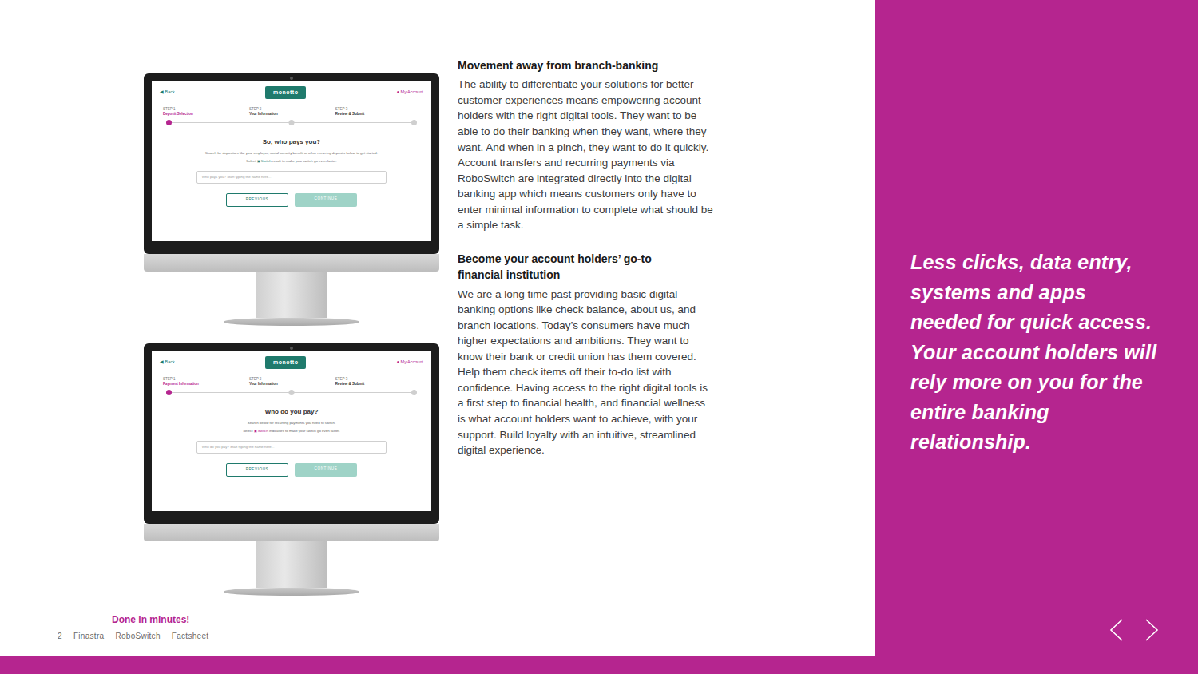Less clicks, data entry, systems and apps needed for quick access. Your account holders will rely more on you for the entire banking relationship.
◀ Back monotto ● My Account
STEP 1
Deposit Selection
STEP 2
Your Information
STEP 3
Review & Submit
So, who pays you?
Search for depositors like your employer, social security benefit or other recurring deposits below to get started.
Select ▣ Switch result to make your switch go even faster.
Who pays you? Start typing the name here...
PREVIOUS
CONTINUE
◀ Back monotto ● My Account
STEP 1
Payment Information
STEP 2
Your Information
STEP 3
Review & Submit
Who do you pay?
Search below for recurring payments you need to switch.
Select ▣ Switch indicators to make your switch go even faster.
Who do you pay? Start typing the name here...
PREVIOUS
CONTINUE
Done in minutes!
Movement away from branch-banking
The ability to differentiate your solutions for better customer experiences means empowering account holders with the right digital tools. They want to be able to do their banking when they want, where they want. And when in a pinch, they want to do it quickly. Account transfers and recurring payments via RoboSwitch are integrated directly into the digital banking app which means customers only have to enter minimal information to complete what should be a simple task.
Become your account holders’ go-to
financial institution
We are a long time past providing basic digital banking options like check balance, about us, and branch locations. Today’s consumers have much higher expectations and ambitions. They want to know their bank or credit union has them covered. Help them check items off their to-do list with confidence. Having access to the right digital tools is a first step to financial health, and financial wellness is what account holders want to achieve, with your support. Build loyalty with an intuitive, streamlined digital experience.
2 Finastra RoboSwitch Factsheet